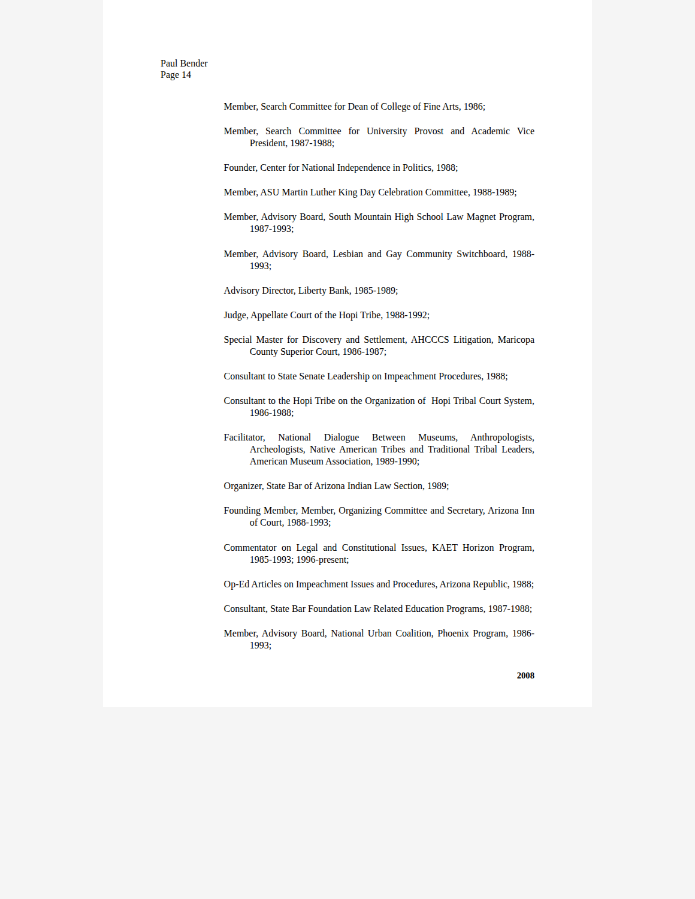Paul Bender
Page 14
Member, Search Committee for Dean of College of Fine Arts, 1986;
Member, Search Committee for University Provost and Academic Vice President, 1987-1988;
Founder, Center for National Independence in Politics, 1988;
Member, ASU Martin Luther King Day Celebration Committee, 1988-1989;
Member, Advisory Board, South Mountain High School Law Magnet Program, 1987-1993;
Member, Advisory Board, Lesbian and Gay Community Switchboard, 1988-1993;
Advisory Director, Liberty Bank, 1985-1989;
Judge, Appellate Court of the Hopi Tribe, 1988-1992;
Special Master for Discovery and Settlement, AHCCCS Litigation, Maricopa County Superior Court, 1986-1987;
Consultant to State Senate Leadership on Impeachment Procedures, 1988;
Consultant to the Hopi Tribe on the Organization of Hopi Tribal Court System, 1986-1988;
Facilitator, National Dialogue Between Museums, Anthropologists, Archeologists, Native American Tribes and Traditional Tribal Leaders, American Museum Association, 1989-1990;
Organizer, State Bar of Arizona Indian Law Section, 1989;
Founding Member, Member, Organizing Committee and Secretary, Arizona Inn of Court, 1988-1993;
Commentator on Legal and Constitutional Issues, KAET Horizon Program, 1985-1993; 1996-present;
Op-Ed Articles on Impeachment Issues and Procedures, Arizona Republic, 1988;
Consultant, State Bar Foundation Law Related Education Programs, 1987-1988;
Member, Advisory Board, National Urban Coalition, Phoenix Program, 1986-1993;
2008